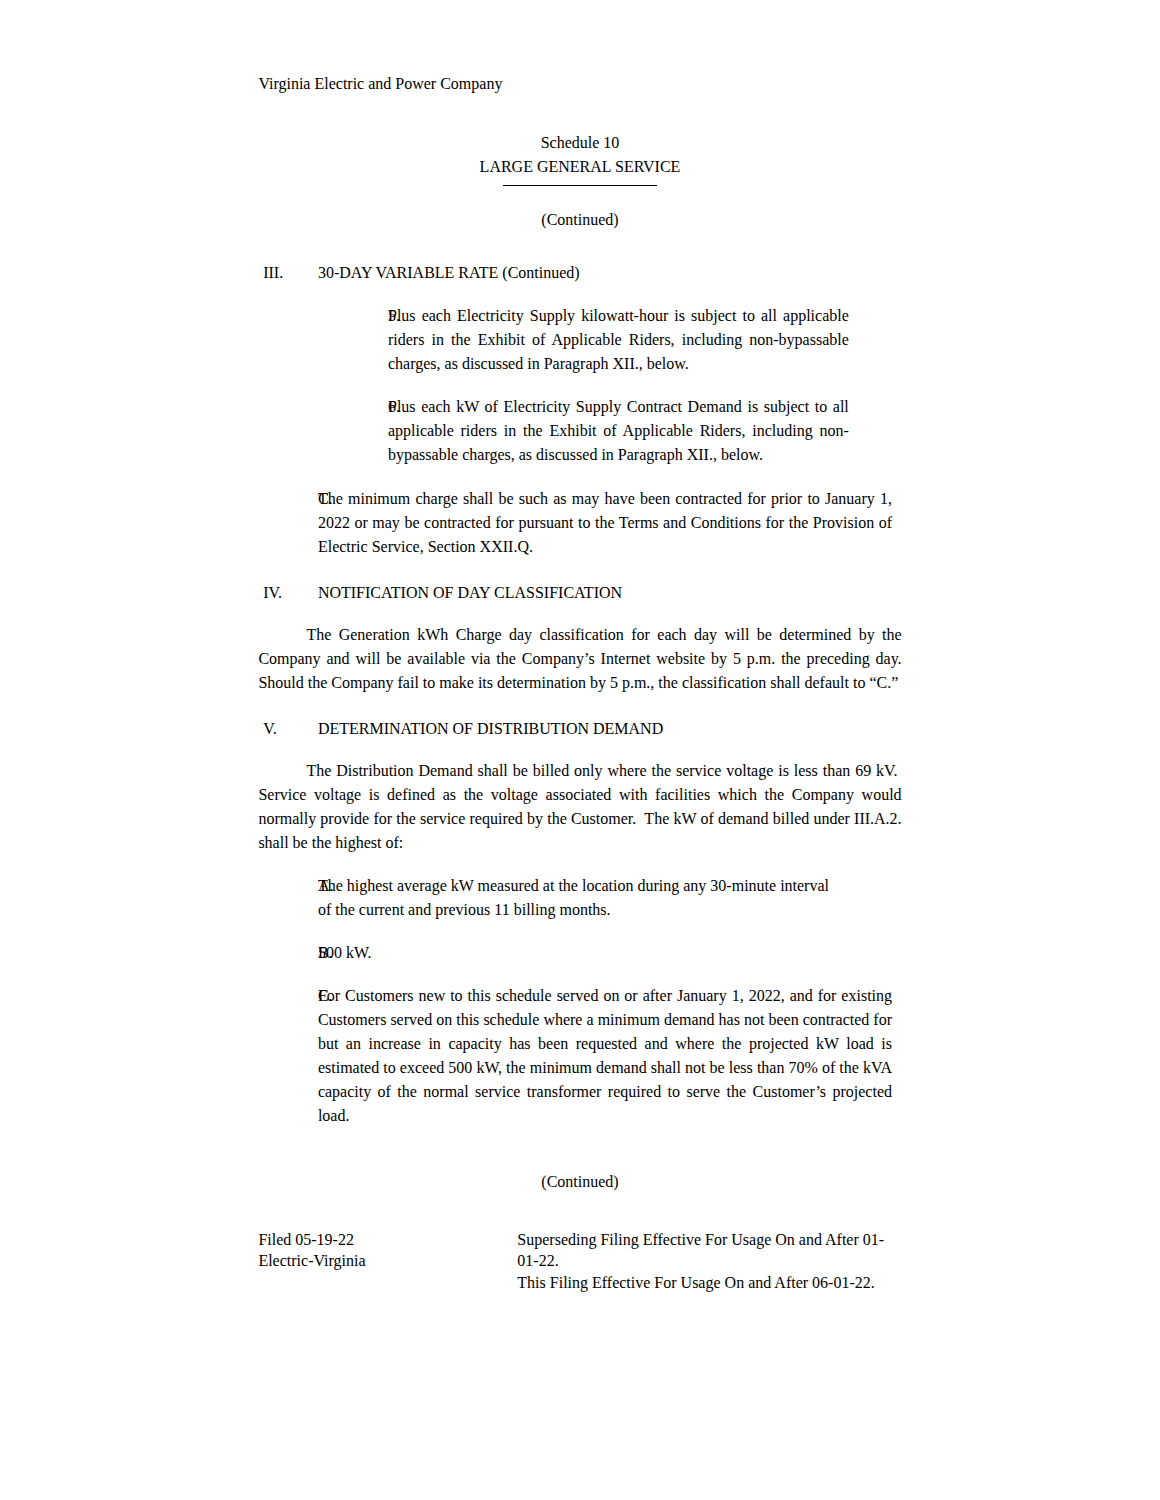Virginia Electric and Power Company
Schedule 10
LARGE GENERAL SERVICE
(Continued)
III.
30-DAY VARIABLE RATE (Continued)
5.
Plus each Electricity Supply kilowatt-hour is subject to all applicable riders in the Exhibit of Applicable Riders, including non-bypassable charges, as discussed in Paragraph XII., below.
6.
Plus each kW of Electricity Supply Contract Demand is subject to all applicable riders in the Exhibit of Applicable Riders, including non-bypassable charges, as discussed in Paragraph XII., below.
C.
The minimum charge shall be such as may have been contracted for prior to January 1, 2022 or may be contracted for pursuant to the Terms and Conditions for the Provision of Electric Service, Section XXII.Q.
IV.
NOTIFICATION OF DAY CLASSIFICATION
The Generation kWh Charge day classification for each day will be determined by the Company and will be available via the Company’s Internet website by 5 p.m. the preceding day. Should the Company fail to make its determination by 5 p.m., the classification shall default to “C.”
V.
DETERMINATION OF DISTRIBUTION DEMAND
The Distribution Demand shall be billed only where the service voltage is less than 69 kV. Service voltage is defined as the voltage associated with facilities which the Company would normally provide for the service required by the Customer. The kW of demand billed under III.A.2. shall be the highest of:
A.
The highest average kW measured at the location during any 30-minute interval
of the current and previous 11 billing months.
B.
500 kW.
C.
For Customers new to this schedule served on or after January 1, 2022, and for existing Customers served on this schedule where a minimum demand has not been contracted for but an increase in capacity has been requested and where the projected kW load is estimated to exceed 500 kW, the minimum demand shall not be less than 70% of the kVA capacity of the normal service transformer required to serve the Customer’s projected load.
(Continued)
Filed 05-19-22
Electric-Virginia
Superseding Filing Effective For Usage On and After 01-01-22.
This Filing Effective For Usage On and After 06-01-22.